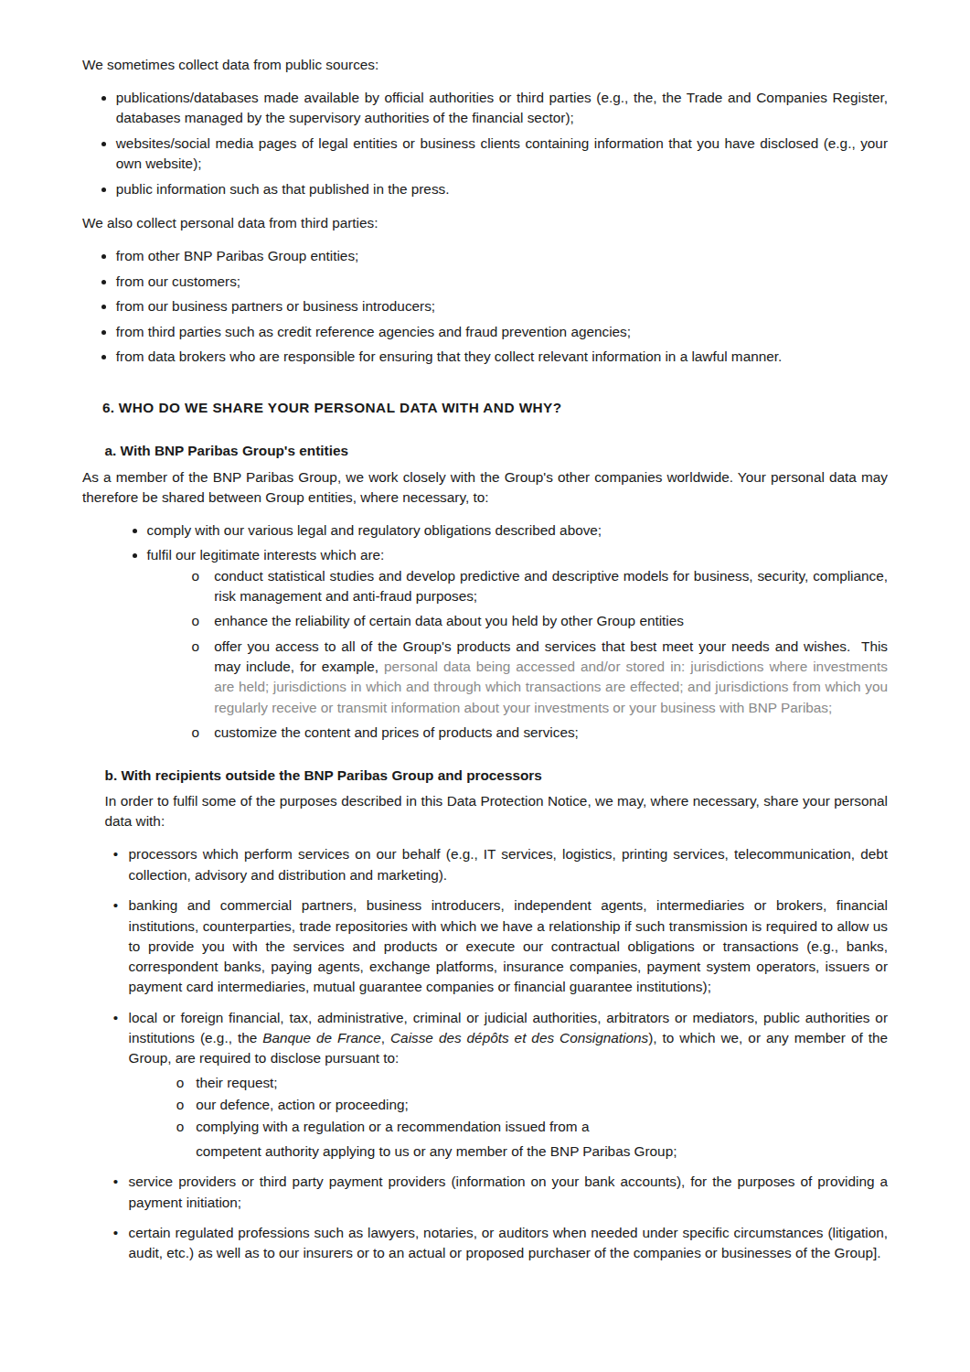We sometimes collect data from public sources:
publications/databases made available by official authorities or third parties (e.g., the, the Trade and Companies Register, databases managed by the supervisory authorities of the financial sector);
websites/social media pages of legal entities or business clients containing information that you have disclosed (e.g., your own website);
public information such as that published in the press.
We also collect personal data from third parties:
from other BNP Paribas Group entities;
from our customers;
from our business partners or business introducers;
from third parties such as credit reference agencies and fraud prevention agencies;
from data brokers who are responsible for ensuring that they collect relevant information in a lawful manner.
WHO DO WE SHARE YOUR PERSONAL DATA WITH AND WHY?
a. With BNP Paribas Group's entities
As a member of the BNP Paribas Group, we work closely with the Group's other companies worldwide. Your personal data may therefore be shared between Group entities, where necessary, to:
comply with our various legal and regulatory obligations described above;
fulfil our legitimate interests which are:
conduct statistical studies and develop predictive and descriptive models for business, security, compliance, risk management and anti-fraud purposes;
enhance the reliability of certain data about you held by other Group entities
offer you access to all of the Group's products and services that best meet your needs and wishes. This may include, for example, personal data being accessed and/or stored in: jurisdictions where investments are held; jurisdictions in which and through which transactions are effected; and jurisdictions from which you regularly receive or transmit information about your investments or your business with BNP Paribas;
customize the content and prices of products and services;
b. With recipients outside the BNP Paribas Group and processors
In order to fulfil some of the purposes described in this Data Protection Notice, we may, where necessary, share your personal data with:
processors which perform services on our behalf (e.g., IT services, logistics, printing services, telecommunication, debt collection, advisory and distribution and marketing).
banking and commercial partners, business introducers, independent agents, intermediaries or brokers, financial institutions, counterparties, trade repositories with which we have a relationship if such transmission is required to allow us to provide you with the services and products or execute our contractual obligations or transactions (e.g., banks, correspondent banks, paying agents, exchange platforms, insurance companies, payment system operators, issuers or payment card intermediaries, mutual guarantee companies or financial guarantee institutions);
local or foreign financial, tax, administrative, criminal or judicial authorities, arbitrators or mediators, public authorities or institutions (e.g., the Banque de France, Caisse des dépôts et des Consignations), to which we, or any member of the Group, are required to disclose pursuant to:
their request;
our defence, action or proceeding;
complying with a regulation or a recommendation issued from a
competent authority applying to us or any member of the BNP Paribas Group;
service providers or third party payment providers (information on your bank accounts), for the purposes of providing a payment initiation;
certain regulated professions such as lawyers, notaries, or auditors when needed under specific circumstances (litigation, audit, etc.) as well as to our insurers or to an actual or proposed purchaser of the companies or businesses of the Group].